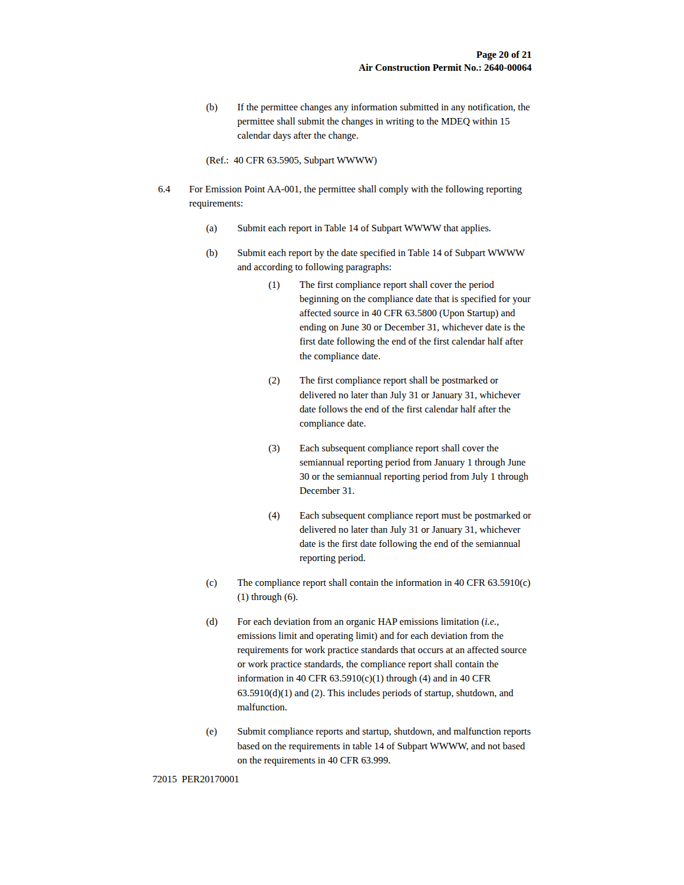Page 20 of 21 Air Construction Permit No.: 2640-00064
(b) If the permittee changes any information submitted in any notification, the permittee shall submit the changes in writing to the MDEQ within 15 calendar days after the change.
(Ref.: 40 CFR 63.5905, Subpart WWWW)
6.4 For Emission Point AA-001, the permittee shall comply with the following reporting requirements:
(a) Submit each report in Table 14 of Subpart WWWW that applies.
(b) Submit each report by the date specified in Table 14 of Subpart WWWW and according to following paragraphs:
(1) The first compliance report shall cover the period beginning on the compliance date that is specified for your affected source in 40 CFR 63.5800 (Upon Startup) and ending on June 30 or December 31, whichever date is the first date following the end of the first calendar half after the compliance date.
(2) The first compliance report shall be postmarked or delivered no later than July 31 or January 31, whichever date follows the end of the first calendar half after the compliance date.
(3) Each subsequent compliance report shall cover the semiannual reporting period from January 1 through June 30 or the semiannual reporting period from July 1 through December 31.
(4) Each subsequent compliance report must be postmarked or delivered no later than July 31 or January 31, whichever date is the first date following the end of the semiannual reporting period.
(c) The compliance report shall contain the information in 40 CFR 63.5910(c)(1) through (6).
(d) For each deviation from an organic HAP emissions limitation (i.e., emissions limit and operating limit) and for each deviation from the requirements for work practice standards that occurs at an affected source or work practice standards, the compliance report shall contain the information in 40 CFR 63.5910(c)(1) through (4) and in 40 CFR 63.5910(d)(1) and (2). This includes periods of startup, shutdown, and malfunction.
(e) Submit compliance reports and startup, shutdown, and malfunction reports based on the requirements in table 14 of Subpart WWWW, and not based on the requirements in 40 CFR 63.999.
72015 PER20170001